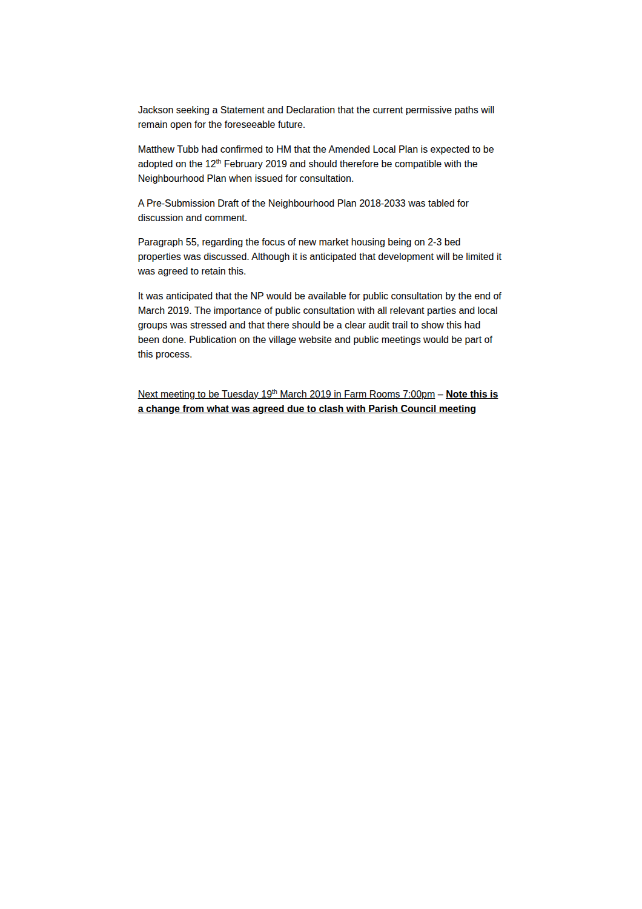Jackson seeking a Statement and Declaration that the current permissive paths will remain open for the foreseeable future.
Matthew Tubb had confirmed to HM that the Amended Local Plan is expected to be adopted on the 12th February 2019 and should therefore be compatible with the Neighbourhood Plan when issued for consultation.
A Pre-Submission Draft of the Neighbourhood Plan 2018-2033 was tabled for discussion and comment.
Paragraph 55, regarding the focus of new market housing being on 2-3 bed properties was discussed. Although it is anticipated that development will be limited it was agreed to retain this.
It was anticipated that the NP would be available for public consultation by the end of March 2019. The importance of public consultation with all relevant parties and local groups was stressed and that there should be a clear audit trail to show this had been done. Publication on the village website and public meetings would be part of this process.
Next meeting to be Tuesday 19th March 2019 in Farm Rooms 7:00pm – Note this is a change from what was agreed due to clash with Parish Council meeting